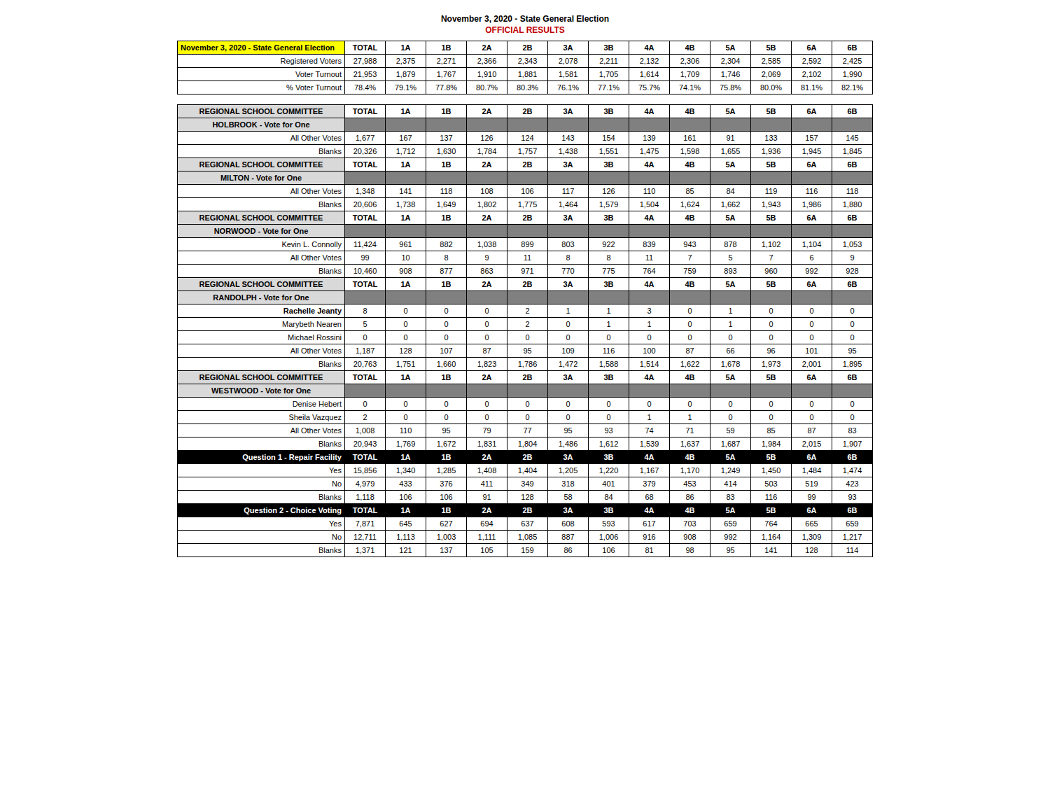November 3, 2020 - State General Election
OFFICIAL RESULTS
| November 3, 2020 - State General Election | TOTAL | 1A | 1B | 2A | 2B | 3A | 3B | 4A | 4B | 5A | 5B | 6A | 6B |
| Registered Voters | 27,988 | 2,375 | 2,271 | 2,366 | 2,343 | 2,078 | 2,211 | 2,132 | 2,306 | 2,304 | 2,585 | 2,592 | 2,425 |
| Voter Turnout | 21,953 | 1,879 | 1,767 | 1,910 | 1,881 | 1,581 | 1,705 | 1,614 | 1,709 | 1,746 | 2,069 | 2,102 | 1,990 |
| % Voter Turnout | 78.4% | 79.1% | 77.8% | 80.7% | 80.3% | 76.1% | 77.1% | 75.7% | 74.1% | 75.8% | 80.0% | 81.1% | 82.1% |
| REGIONAL SCHOOL COMMITTEE | TOTAL | 1A | 1B | 2A | 2B | 3A | 3B | 4A | 4B | 5A | 5B | 6A | 6B |
| HOLBROOK - Vote for One | | | | | | | | | | | | | |
| All Other Votes | 1,677 | 167 | 137 | 126 | 124 | 143 | 154 | 139 | 161 | 91 | 133 | 157 | 145 |
| Blanks | 20,326 | 1,712 | 1,630 | 1,784 | 1,757 | 1,438 | 1,551 | 1,475 | 1,598 | 1,655 | 1,936 | 1,945 | 1,845 |
| REGIONAL SCHOOL COMMITTEE | TOTAL | 1A | 1B | 2A | 2B | 3A | 3B | 4A | 4B | 5A | 5B | 6A | 6B |
| MILTON - Vote for One | | | | | | | | | | | | | |
| All Other Votes | 1,348 | 141 | 118 | 108 | 106 | 117 | 126 | 110 | 85 | 84 | 119 | 116 | 118 |
| Blanks | 20,606 | 1,738 | 1,649 | 1,802 | 1,775 | 1,464 | 1,579 | 1,504 | 1,624 | 1,662 | 1,943 | 1,986 | 1,880 |
| REGIONAL SCHOOL COMMITTEE | TOTAL | 1A | 1B | 2A | 2B | 3A | 3B | 4A | 4B | 5A | 5B | 6A | 6B |
| NORWOOD - Vote for One | | | | | | | | | | | | | |
| Kevin L. Connolly | 11,424 | 961 | 882 | 1,038 | 899 | 803 | 922 | 839 | 943 | 878 | 1,102 | 1,104 | 1,053 |
| All Other Votes | 99 | 10 | 8 | 9 | 11 | 8 | 8 | 11 | 7 | 5 | 7 | 6 | 9 |
| Blanks | 10,460 | 908 | 877 | 863 | 971 | 770 | 775 | 764 | 759 | 893 | 960 | 992 | 928 |
| REGIONAL SCHOOL COMMITTEE | TOTAL | 1A | 1B | 2A | 2B | 3A | 3B | 4A | 4B | 5A | 5B | 6A | 6B |
| RANDOLPH - Vote for One | | | | | | | | | | | | | |
| Rachelle Jeanty | 8 | 0 | 0 | 0 | 2 | 1 | 1 | 3 | 0 | 1 | 0 | 0 | 0 |
| Marybeth Nearen | 5 | 0 | 0 | 0 | 2 | 0 | 1 | 1 | 0 | 1 | 0 | 0 | 0 |
| Michael Rossini | 0 | 0 | 0 | 0 | 0 | 0 | 0 | 0 | 0 | 0 | 0 | 0 | 0 |
| All Other Votes | 1,187 | 128 | 107 | 87 | 95 | 109 | 116 | 100 | 87 | 66 | 96 | 101 | 95 |
| Blanks | 20,763 | 1,751 | 1,660 | 1,823 | 1,786 | 1,472 | 1,588 | 1,514 | 1,622 | 1,678 | 1,973 | 2,001 | 1,895 |
| REGIONAL SCHOOL COMMITTEE | TOTAL | 1A | 1B | 2A | 2B | 3A | 3B | 4A | 4B | 5A | 5B | 6A | 6B |
| WESTWOOD - Vote for One | | | | | | | | | | | | | |
| Denise Hebert | 0 | 0 | 0 | 0 | 0 | 0 | 0 | 0 | 0 | 0 | 0 | 0 | 0 |
| Sheila Vazquez | 2 | 0 | 0 | 0 | 0 | 0 | 0 | 1 | 1 | 0 | 0 | 0 | 0 |
| All Other Votes | 1,008 | 110 | 95 | 79 | 77 | 95 | 93 | 74 | 71 | 59 | 85 | 87 | 83 |
| Blanks | 20,943 | 1,769 | 1,672 | 1,831 | 1,804 | 1,486 | 1,612 | 1,539 | 1,637 | 1,687 | 1,984 | 2,015 | 1,907 |
| Question 1 - Repair Facility | TOTAL | 1A | 1B | 2A | 2B | 3A | 3B | 4A | 4B | 5A | 5B | 6A | 6B |
| Yes | 15,856 | 1,340 | 1,285 | 1,408 | 1,404 | 1,205 | 1,220 | 1,167 | 1,170 | 1,249 | 1,450 | 1,484 | 1,474 |
| No | 4,979 | 433 | 376 | 411 | 349 | 318 | 401 | 379 | 453 | 414 | 503 | 519 | 423 |
| Blanks | 1,118 | 106 | 106 | 91 | 128 | 58 | 84 | 68 | 86 | 83 | 116 | 99 | 93 |
| Question 2 - Choice Voting | TOTAL | 1A | 1B | 2A | 2B | 3A | 3B | 4A | 4B | 5A | 5B | 6A | 6B |
| Yes | 7,871 | 645 | 627 | 694 | 637 | 608 | 593 | 617 | 703 | 659 | 764 | 665 | 659 |
| No | 12,711 | 1,113 | 1,003 | 1,111 | 1,085 | 887 | 1,006 | 916 | 908 | 992 | 1,164 | 1,309 | 1,217 |
| Blanks | 1,371 | 121 | 137 | 105 | 159 | 86 | 106 | 81 | 98 | 95 | 141 | 128 | 114 |